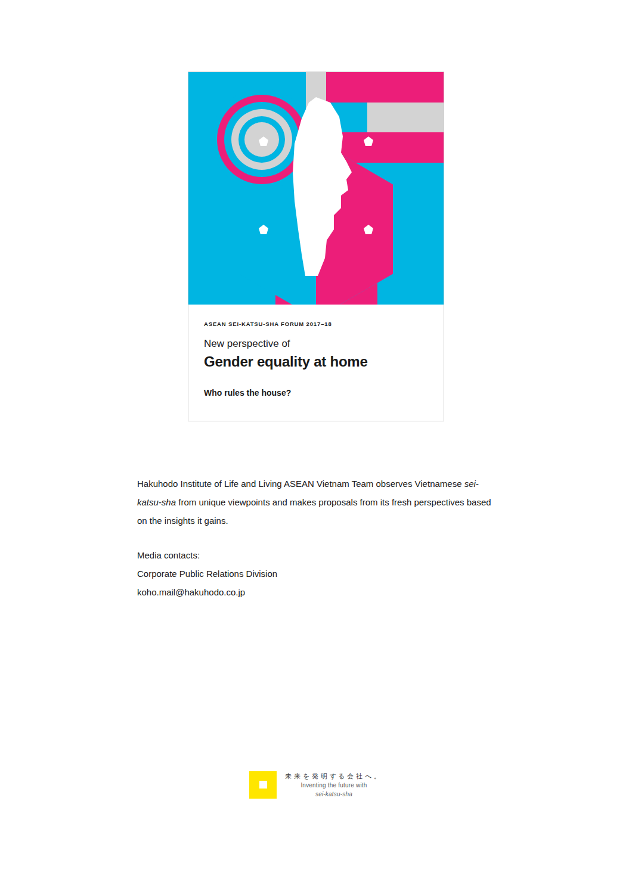ASEAN SEI-KATSU-SHA FORUM 2017–18
New perspective of Gender equality at home
Who rules the house?
Hakuhodo Institute of Life and Living ASEAN Vietnam Team observes Vietnamese sei-katsu-sha from unique viewpoints and makes proposals from its fresh perspectives based on the insights it gains.
Media contacts:
Corporate Public Relations Division
koho.mail@hakuhodo.co.jp
未来を発明する会社へ。
Inventing the future with
sei-katsu-sha